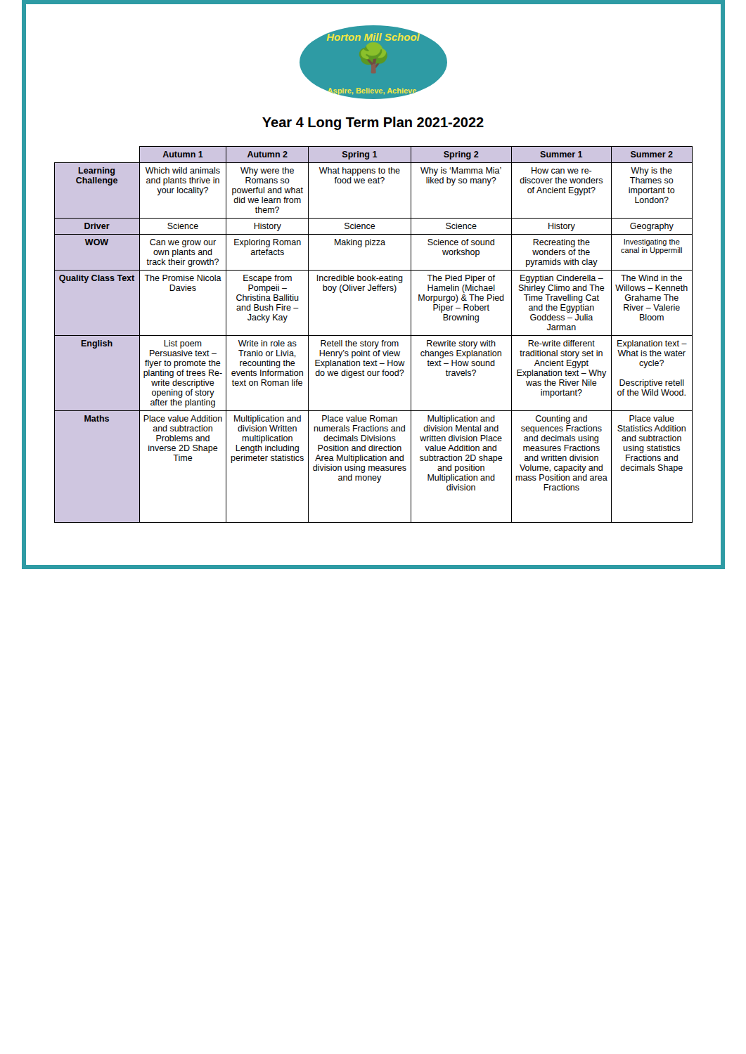Horton Mill School
🌳
Aspire, Believe, Achieve.
Year 4 Long Term Plan 2021-2022
| | Autumn 1 | Autumn 2 | Spring 1 | Spring 2 | Summer 1 | Summer 2 |
| --- | --- | --- | --- | --- | --- | --- |
| Learning Challenge | Which wild animals and plants thrive in your locality? | Why were the Romans so powerful and what did we learn from them? | What happens to the food we eat? | Why is ‘Mamma Mia’ liked by so many? | How can we re-discover the wonders of Ancient Egypt? | Why is the Thames so important to London? |
| Driver | Science | History | Science | Science | History | Geography |
| WOW | Can we grow our own plants and track their growth? | Exploring Roman artefacts | Making pizza | Science of sound workshop | Recreating the wonders of the pyramids with clay | Investigating the canal in Uppermill |
| Quality Class Text | The Promise Nicola Davies | Escape from Pompeii – Christina Ballitiu and Bush Fire – Jacky Kay | Incredible book-eating boy (Oliver Jeffers) | The Pied Piper of Hamelin (Michael Morpurgo) & The Pied Piper – Robert Browning | Egyptian Cinderella – Shirley Climo and The Time Travelling Cat and the Egyptian Goddess – Julia Jarman | The Wind in the Willows – Kenneth Grahame The River – Valerie Bloom |
| English | List poem Persuasive text – flyer to promote the planting of trees Re-write descriptive opening of story after the planting | Write in role as Tranio or Livia, recounting the events Information text on Roman life | Retell the story from Henry’s point of view Explanation text – How do we digest our food? | Rewrite story with changes Explanation text – How sound travels? | Re-write different traditional story set in Ancient Egypt Explanation text – Why was the River Nile important? | Explanation text – What is the water cycle? Descriptive retell of the Wild Wood. |
| Maths | Place value Addition and subtraction Problems and inverse 2D Shape Time | Multiplication and division Written multiplication Length including perimeter statistics | Place value Roman numerals Fractions and decimals Divisions Position and direction Area Multiplication and division using measures and money | Multiplication and division Mental and written division Place value Addition and subtraction 2D shape and position Multiplication and division | Counting and sequences Fractions and decimals using measures Fractions and written division Volume, capacity and mass Position and area Fractions | Place value Statistics Addition and subtraction using statistics Fractions and decimals Shape |